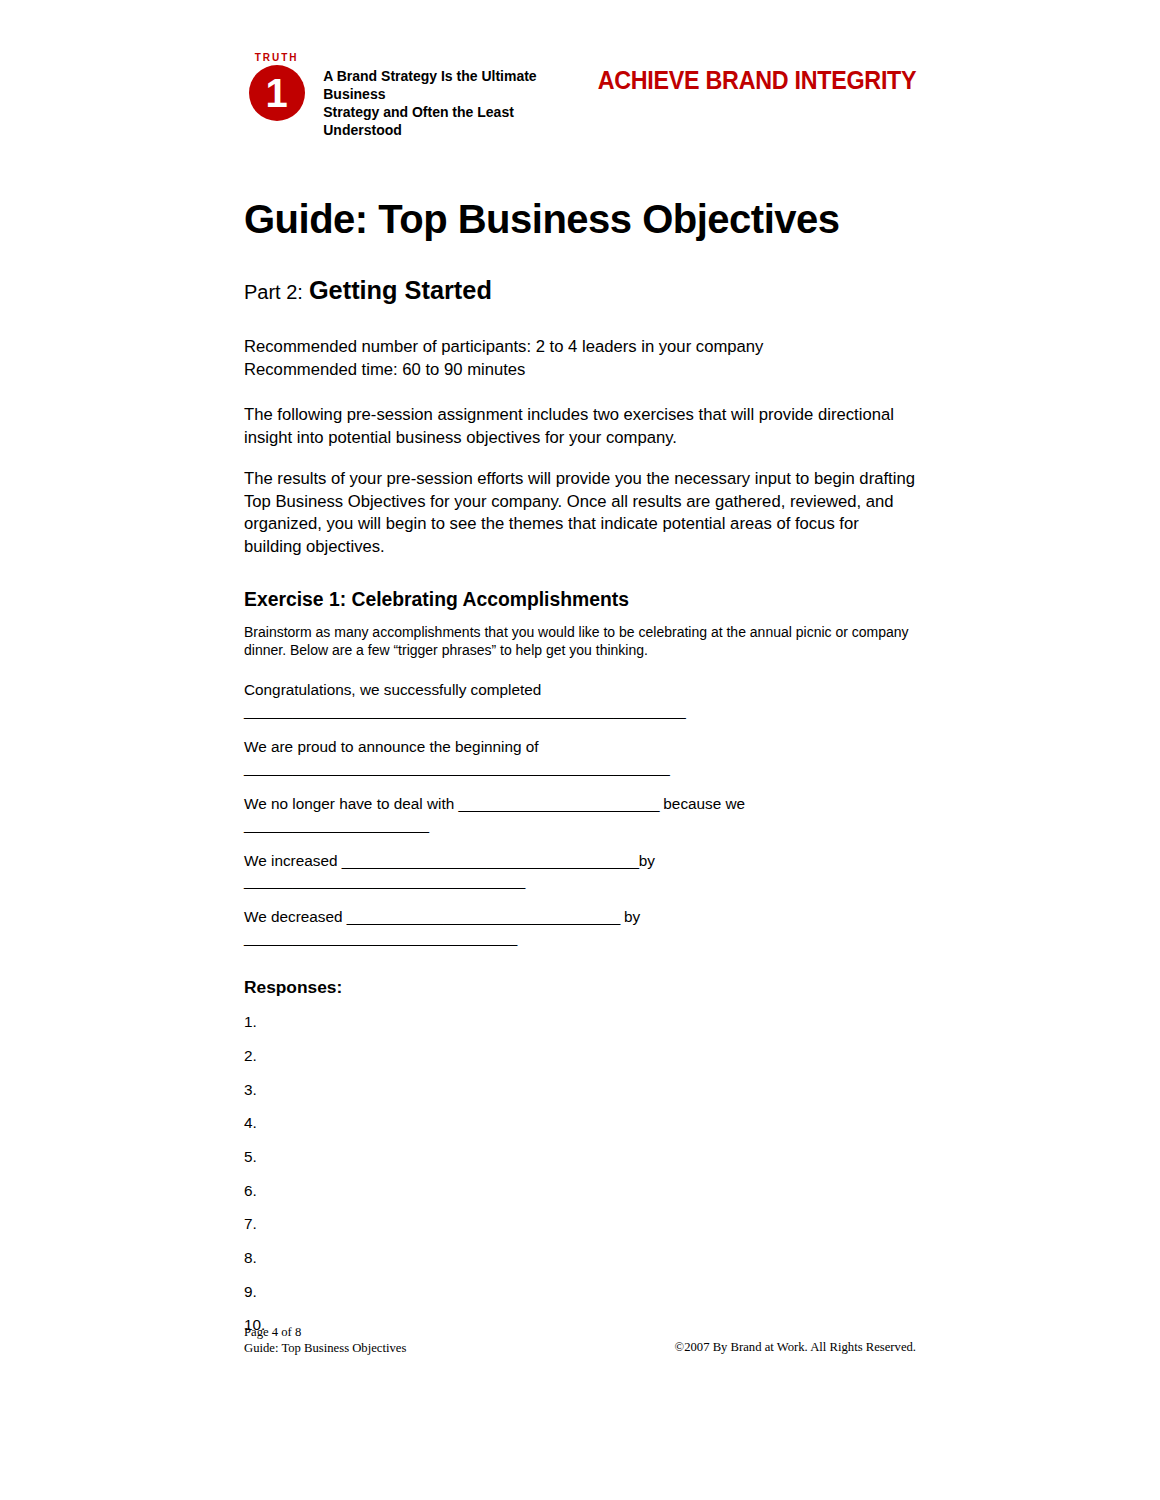TRUTH
1
A Brand Strategy Is the Ultimate Business
Strategy and Often the Least Understood
ACHIEVE BRAND INTEGRITY
Guide: Top Business Objectives
Part 2: Getting Started
Recommended number of participants: 2 to 4 leaders in your company
Recommended time: 60 to 90 minutes
The following pre-session assignment includes two exercises that will provide directional insight into potential business objectives for your company.
The results of your pre-session efforts will provide you the necessary input to begin drafting Top Business Objectives for your company. Once all results are gathered, reviewed, and organized, you will begin to see the themes that indicate potential areas of focus for building objectives.
Exercise 1: Celebrating Accomplishments
Brainstorm as many accomplishments that you would like to be celebrating at the annual picnic or company dinner. Below are a few “trigger phrases” to help get you thinking.
Congratulations, we successfully completed _______________________________________________________
We are proud to announce the beginning of _____________________________________________________
We no longer have to deal with _________________________ because we _______________________
We increased _____________________________________by ___________________________________
We decreased __________________________________ by __________________________________
Responses:
Page 4 of 8
Guide: Top Business Objectives
©2007 By Brand at Work. All Rights Reserved.